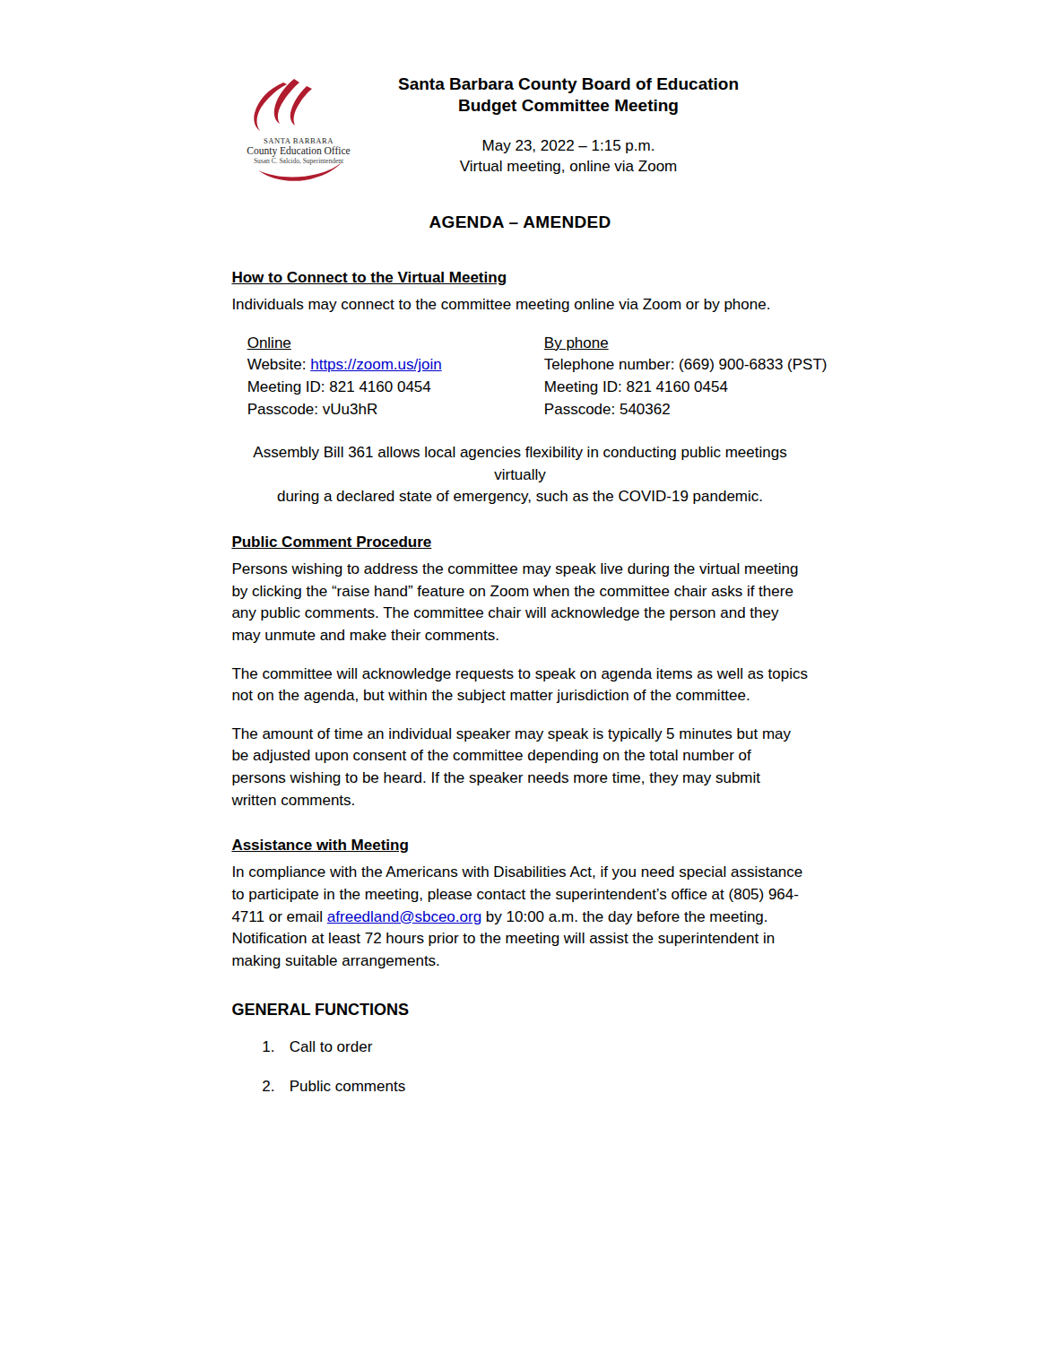SANTA BARBARA County Education Office Susan C. Salcido, Superintendent
Santa Barbara County Board of Education
Budget Committee Meeting
May 23, 2022 – 1:15 p.m.
Virtual meeting, online via Zoom
AGENDA – AMENDED
How to Connect to the Virtual Meeting
Individuals may connect to the committee meeting online via Zoom or by phone.
Online
Website: https://zoom.us/join
Meeting ID: 821 4160 0454
Passcode: vUu3hR
By phone
Telephone number: (669) 900-6833 (PST)
Meeting ID: 821 4160 0454
Passcode: 540362
Assembly Bill 361 allows local agencies flexibility in conducting public meetings virtually during a declared state of emergency, such as the COVID-19 pandemic.
Public Comment Procedure
Persons wishing to address the committee may speak live during the virtual meeting by clicking the “raise hand” feature on Zoom when the committee chair asks if there any public comments. The committee chair will acknowledge the person and they may unmute and make their comments.
The committee will acknowledge requests to speak on agenda items as well as topics not on the agenda, but within the subject matter jurisdiction of the committee.
The amount of time an individual speaker may speak is typically 5 minutes but may be adjusted upon consent of the committee depending on the total number of persons wishing to be heard. If the speaker needs more time, they may submit written comments.
Assistance with Meeting
In compliance with the Americans with Disabilities Act, if you need special assistance to participate in the meeting, please contact the superintendent’s office at (805) 964-4711 or email afreedland@sbceo.org by 10:00 a.m. the day before the meeting. Notification at least 72 hours prior to the meeting will assist the superintendent in making suitable arrangements.
GENERAL FUNCTIONS
Call to order
Public comments